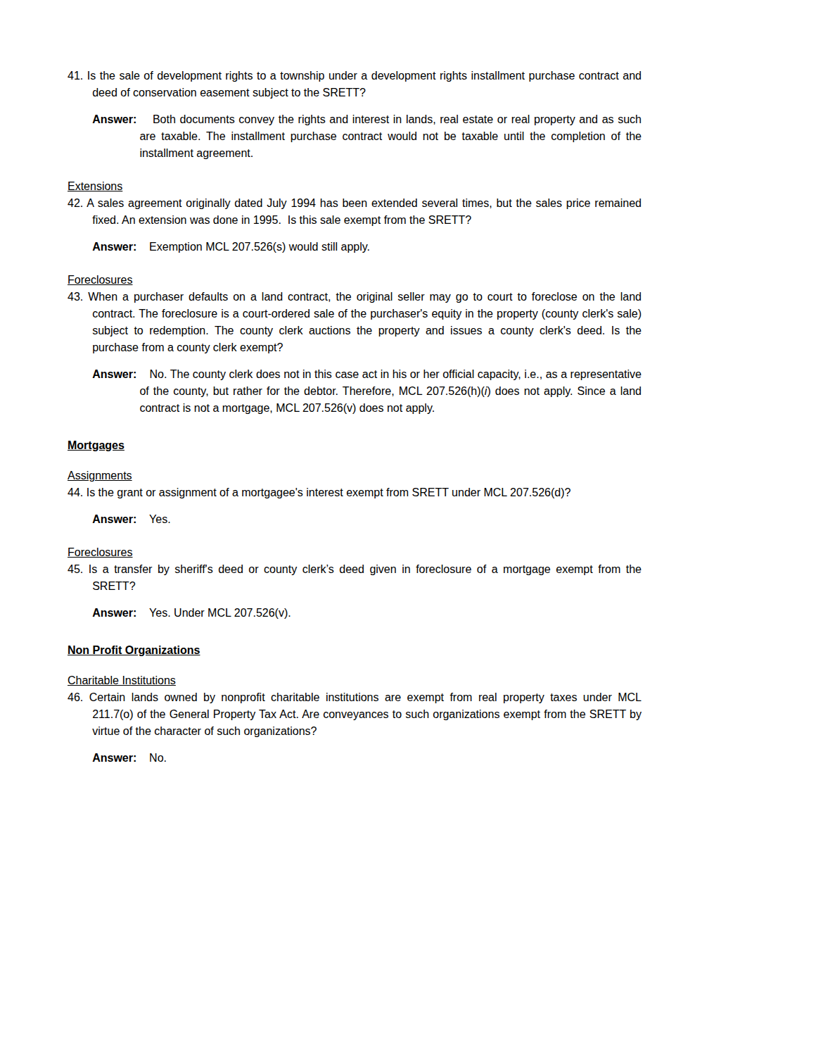41. Is the sale of development rights to a township under a development rights installment purchase contract and deed of conservation easement subject to the SRETT?
Answer: Both documents convey the rights and interest in lands, real estate or real property and as such are taxable. The installment purchase contract would not be taxable until the completion of the installment agreement.
Extensions
42. A sales agreement originally dated July 1994 has been extended several times, but the sales price remained fixed. An extension was done in 1995. Is this sale exempt from the SRETT?
Answer: Exemption MCL 207.526(s) would still apply.
Foreclosures
43. When a purchaser defaults on a land contract, the original seller may go to court to foreclose on the land contract. The foreclosure is a court-ordered sale of the purchaser's equity in the property (county clerk's sale) subject to redemption. The county clerk auctions the property and issues a county clerk's deed. Is the purchase from a county clerk exempt?
Answer: No. The county clerk does not in this case act in his or her official capacity, i.e., as a representative of the county, but rather for the debtor. Therefore, MCL 207.526(h)(i) does not apply. Since a land contract is not a mortgage, MCL 207.526(v) does not apply.
Mortgages
Assignments
44. Is the grant or assignment of a mortgagee's interest exempt from SRETT under MCL 207.526(d)?
Answer: Yes.
Foreclosures
45. Is a transfer by sheriff's deed or county clerk’s deed given in foreclosure of a mortgage exempt from the SRETT?
Answer: Yes. Under MCL 207.526(v).
Non Profit Organizations
Charitable Institutions
46. Certain lands owned by nonprofit charitable institutions are exempt from real property taxes under MCL 211.7(o) of the General Property Tax Act. Are conveyances to such organizations exempt from the SRETT by virtue of the character of such organizations?
Answer: No.